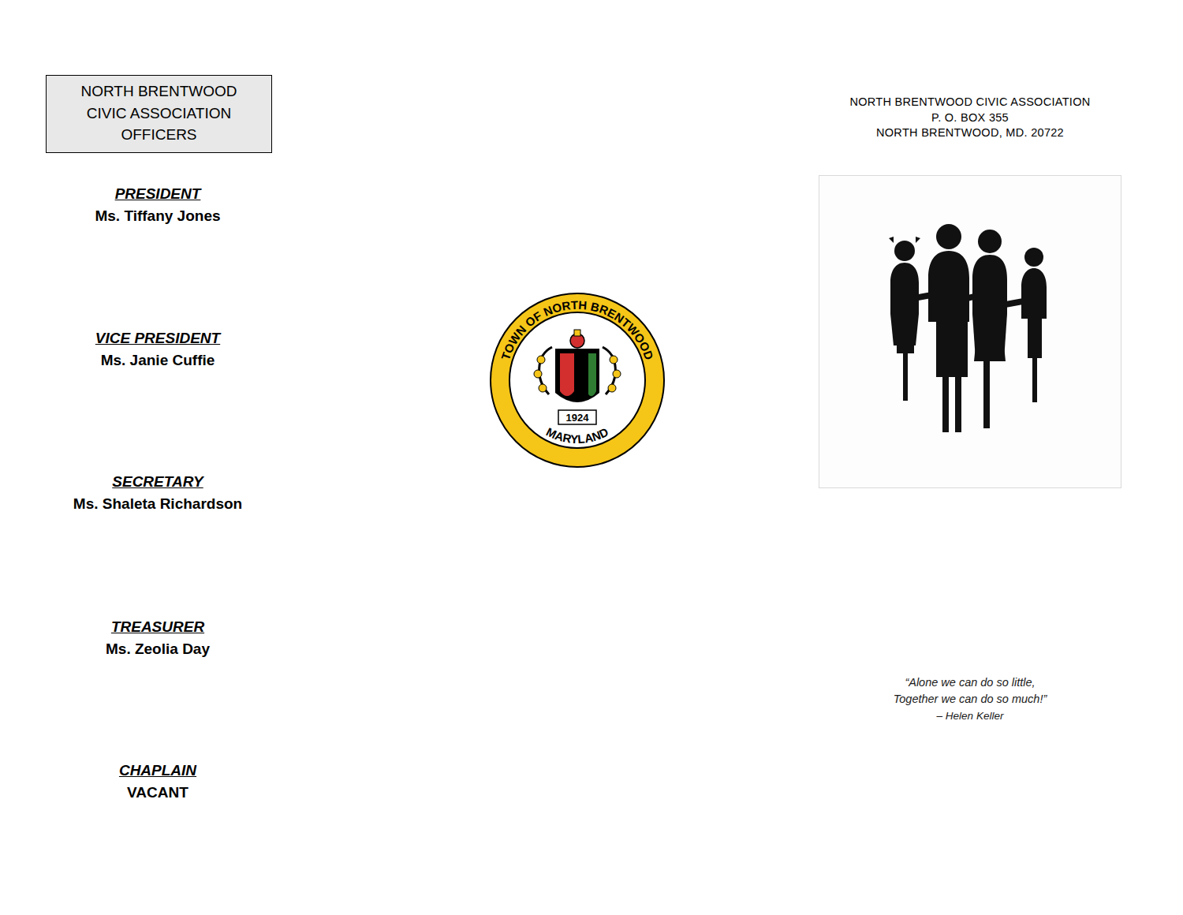NORTH BRENTWOOD
CIVIC ASSOCIATION
OFFICERS
PRESIDENT
Ms. Tiffany Jones
VICE PRESIDENT
Ms. Janie Cuffie
SECRETARY
Ms. Shaleta Richardson
TREASURER
Ms. Zeolia Day
CHAPLAIN
VACANT
TOWN OF NORTH BRENTWOOD MARYLAND 1924
NORTH BRENTWOOD CIVIC ASSOCIATION
P. O. BOX 355
NORTH BRENTWOOD, MD. 20722
“Alone we can do so little,
Together we can do so much!”
– Helen Keller